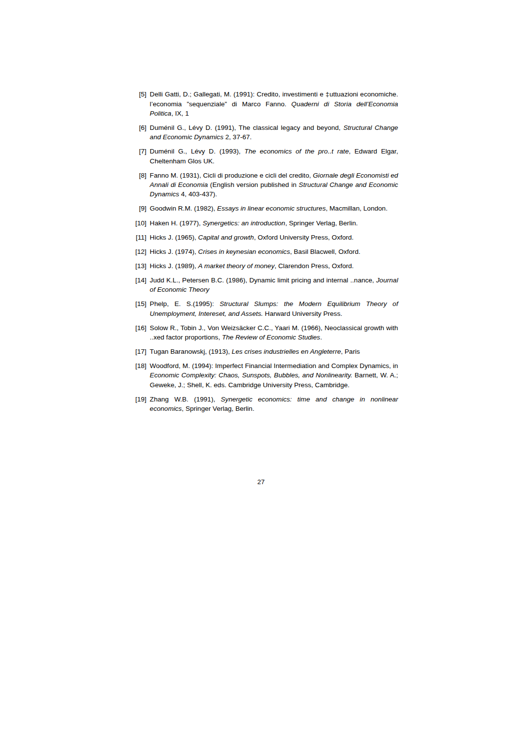[5] Delli Gatti, D.; Gallegati, M. (1991): Credito, investimenti e ‡uttuazioni economiche. l’economia ”sequenziale” di Marco Fanno. Quaderni di Storia dell’Economia Politica, IX, 1
[6] Duménil G., Lévy D. (1991), The classical legacy and beyond, Structural Change and Economic Dynamics 2, 37-67.
[7] Duménil G., Lévy D. (1993), The economics of the pro..t rate, Edward Elgar, Cheltenham Glos UK.
[8] Fanno M. (1931), Cicli di produzione e cicli del credito, Giornale degli Economisti ed Annali di Economia (English version published in Structural Change and Economic Dynamics 4, 403-437).
[9] Goodwin R.M. (1982), Essays in linear economic structures, Macmillan, London.
[10] Haken H. (1977), Synergetics: an introduction, Springer Verlag, Berlin.
[11] Hicks J. (1965), Capital and growth, Oxford University Press, Oxford.
[12] Hicks J. (1974), Crises in keynesian economics, Basil Blacwell, Oxford.
[13] Hicks J. (1989), A market theory of money, Clarendon Press, Oxford.
[14] Judd K.L., Petersen B.C. (1986), Dynamic limit pricing and internal ..nance, Journal of Economic Theory
[15] Phelp, E. S.(1995): Structural Slumps: the Modern Equilibrium Theory of Unemployment, Intereset, and Assets. Harward University Press.
[16] Solow R., Tobin J., Von Weizsäcker C.C., Yaari M. (1966), Neoclassical growth with ..xed factor proportions, The Review of Economic Studies.
[17] Tugan Baranowskj, (1913), Les crises industrielles en Angleterre, Paris
[18] Woodford, M. (1994): Imperfect Financial Intermediation and Complex Dynamics, in Economic Complexity: Chaos, Sunspots, Bubbles, and Nonlinearity. Barnett, W. A.; Geweke, J.; Shell, K. eds. Cambridge University Press, Cambridge.
[19] Zhang W.B. (1991), Synergetic economics: time and change in nonlinear economics, Springer Verlag, Berlin.
27